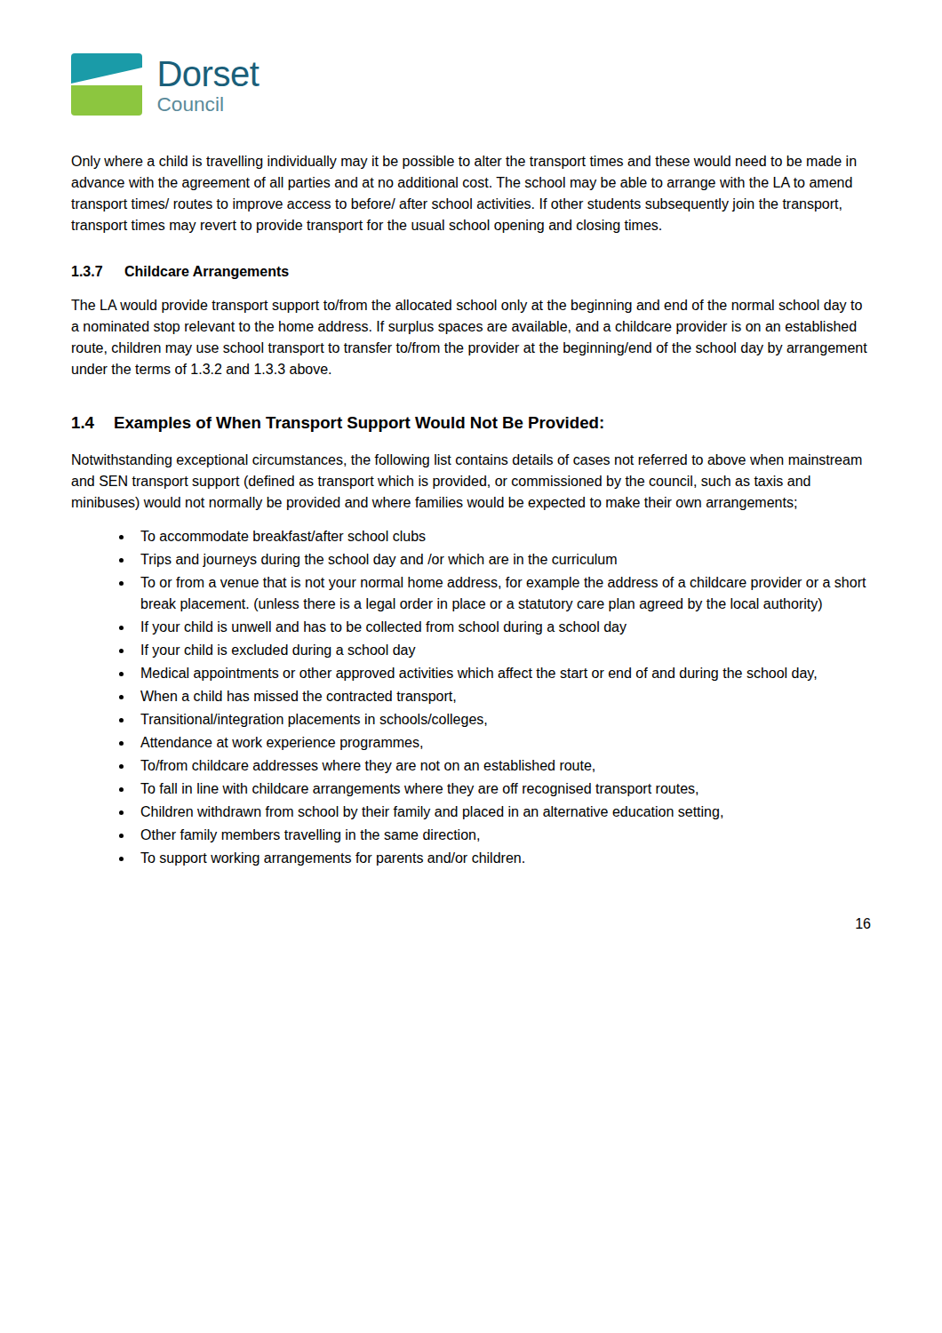Dorset
Council
Only where a child is travelling individually may it be possible to alter the transport times and these would need to be made in advance with the agreement of all parties and at no additional cost. The school may be able to arrange with the LA to amend transport times/ routes to improve access to before/ after school activities. If other students subsequently join the transport, transport times may revert to provide transport for the usual school opening and closing times.
1.3.7 Childcare Arrangements
The LA would provide transport support to/from the allocated school only at the beginning and end of the normal school day to a nominated stop relevant to the home address. If surplus spaces are available, and a childcare provider is on an established route, children may use school transport to transfer to/from the provider at the beginning/end of the school day by arrangement under the terms of 1.3.2 and 1.3.3 above.
1.4 Examples of When Transport Support Would Not Be Provided:
Notwithstanding exceptional circumstances, the following list contains details of cases not referred to above when mainstream and SEN transport support (defined as transport which is provided, or commissioned by the council, such as taxis and minibuses) would not normally be provided and where families would be expected to make their own arrangements;
To accommodate breakfast/after school clubs
Trips and journeys during the school day and /or which are in the curriculum
To or from a venue that is not your normal home address, for example the address of a childcare provider or a short break placement. (unless there is a legal order in place or a statutory care plan agreed by the local authority)
If your child is unwell and has to be collected from school during a school day
If your child is excluded during a school day
Medical appointments or other approved activities which affect the start or end of and during the school day,
When a child has missed the contracted transport,
Transitional/integration placements in schools/colleges,
Attendance at work experience programmes,
To/from childcare addresses where they are not on an established route,
To fall in line with childcare arrangements where they are off recognised transport routes,
Children withdrawn from school by their family and placed in an alternative education setting,
Other family members travelling in the same direction,
To support working arrangements for parents and/or children.
16